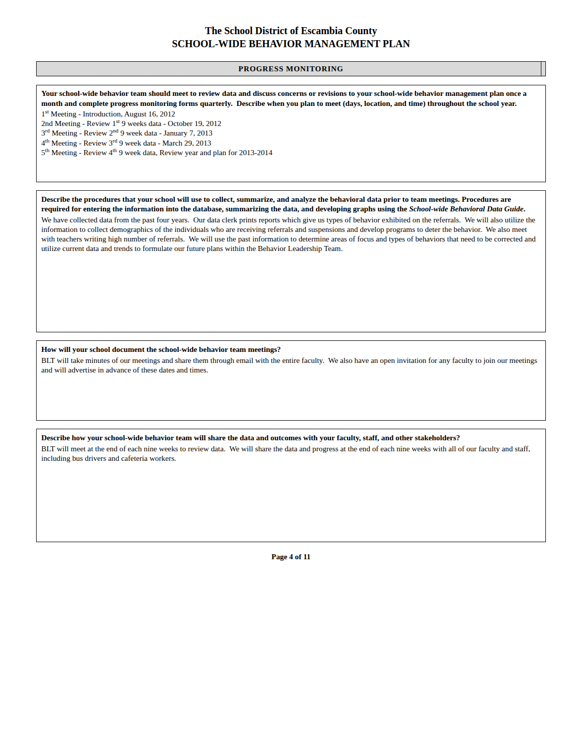The School District of Escambia County
SCHOOL-WIDE BEHAVIOR MANAGEMENT PLAN
PROGRESS MONITORING
Your school-wide behavior team should meet to review data and discuss concerns or revisions to your school-wide behavior management plan once a month and complete progress monitoring forms quarterly. Describe when you plan to meet (days, location, and time) throughout the school year.
1st Meeting - Introduction, August 16, 2012
2nd Meeting - Review 1st 9 weeks data - October 19, 2012
3rd Meeting - Review 2nd 9 week data - January 7, 2013
4th Meeting - Review 3rd 9 week data - March 29, 2013
5th Meeting - Review 4th 9 week data, Review year and plan for 2013-2014
Describe the procedures that your school will use to collect, summarize, and analyze the behavioral data prior to team meetings. Procedures are required for entering the information into the database, summarizing the data, and developing graphs using the School-wide Behavioral Data Guide.
We have collected data from the past four years. Our data clerk prints reports which give us types of behavior exhibited on the referrals. We will also utilize the information to collect demographics of the individuals who are receiving referrals and suspensions and develop programs to deter the behavior. We also meet with teachers writing high number of referrals. We will use the past information to determine areas of focus and types of behaviors that need to be corrected and utilize current data and trends to formulate our future plans within the Behavior Leadership Team.
How will your school document the school-wide behavior team meetings?
BLT will take minutes of our meetings and share them through email with the entire faculty. We also have an open invitation for any faculty to join our meetings and will advertise in advance of these dates and times.
Describe how your school-wide behavior team will share the data and outcomes with your faculty, staff, and other stakeholders?
BLT will meet at the end of each nine weeks to review data. We will share the data and progress at the end of each nine weeks with all of our faculty and staff, including bus drivers and cafeteria workers.
Page 4 of 11